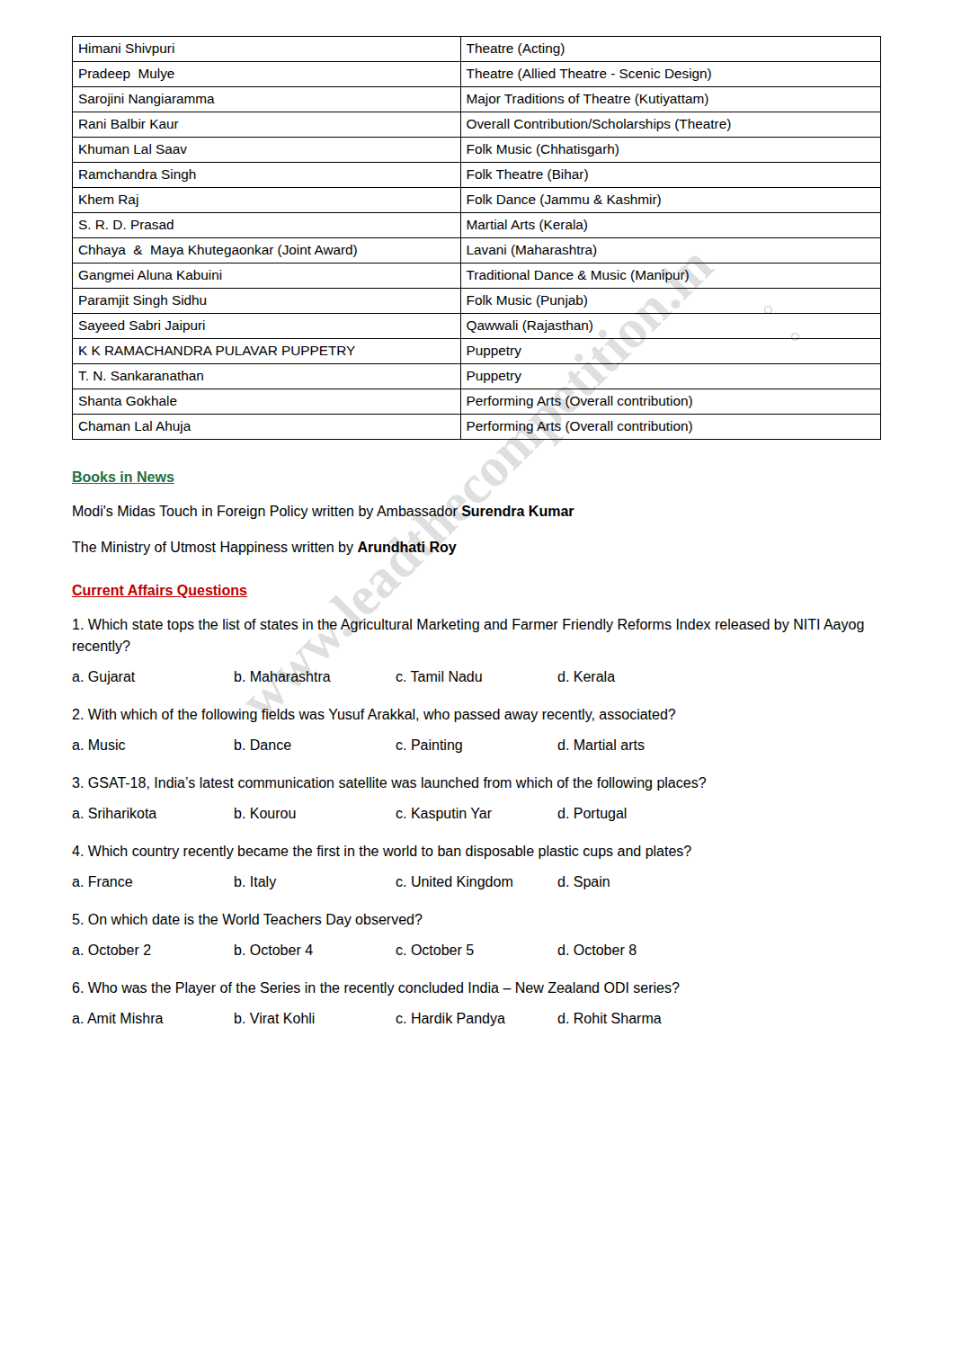www.leadthecompetition.in
| Himani Shivpuri | Theatre (Acting) |
| Pradeep Mulye | Theatre (Allied Theatre - Scenic Design) |
| Sarojini Nangiaramma | Major Traditions of Theatre (Kutiyattam) |
| Rani Balbir Kaur | Overall Contribution/Scholarships (Theatre) |
| Khuman Lal Saav | Folk Music (Chhatisgarh) |
| Ramchandra Singh | Folk Theatre (Bihar) |
| Khem Raj | Folk Dance (Jammu & Kashmir) |
| S. R. D. Prasad | Martial Arts (Kerala) |
| Chhaya & Maya Khutegaonkar (Joint Award) | Lavani (Maharashtra) |
| Gangmei Aluna Kabuini | Traditional Dance & Music (Manipur) |
| Paramjit Singh Sidhu | Folk Music (Punjab) |
| Sayeed Sabri Jaipuri | Qawwali (Rajasthan) |
| K K RAMACHANDRA PULAVAR PUPPETRY | Puppetry |
| T. N. Sankaranathan | Puppetry |
| Shanta Gokhale | Performing Arts (Overall contribution) |
| Chaman Lal Ahuja | Performing Arts (Overall contribution) |
Books in News
Modi's Midas Touch in Foreign Policy written by Ambassador Surendra Kumar
The Ministry of Utmost Happiness written by Arundhati Roy
Current Affairs Questions
1. Which state tops the list of states in the Agricultural Marketing and Farmer Friendly Reforms Index released by NITI Aayog recently?
a. Gujarat b. Maharashtra c. Tamil Nadu d. Kerala
2. With which of the following fields was Yusuf Arakkal, who passed away recently, associated?
a. Music b. Dance c. Painting d. Martial arts
3. GSAT-18, India’s latest communication satellite was launched from which of the following places?
a. Sriharikota b. Kourou c. Kasputin Yar d. Portugal
4. Which country recently became the first in the world to ban disposable plastic cups and plates?
a. France b. Italy c. United Kingdom d. Spain
5. On which date is the World Teachers Day observed?
a. October 2 b. October 4 c. October 5 d. October 8
6. Who was the Player of the Series in the recently concluded India – New Zealand ODI series?
a. Amit Mishra b. Virat Kohli c. Hardik Pandya d. Rohit Sharma